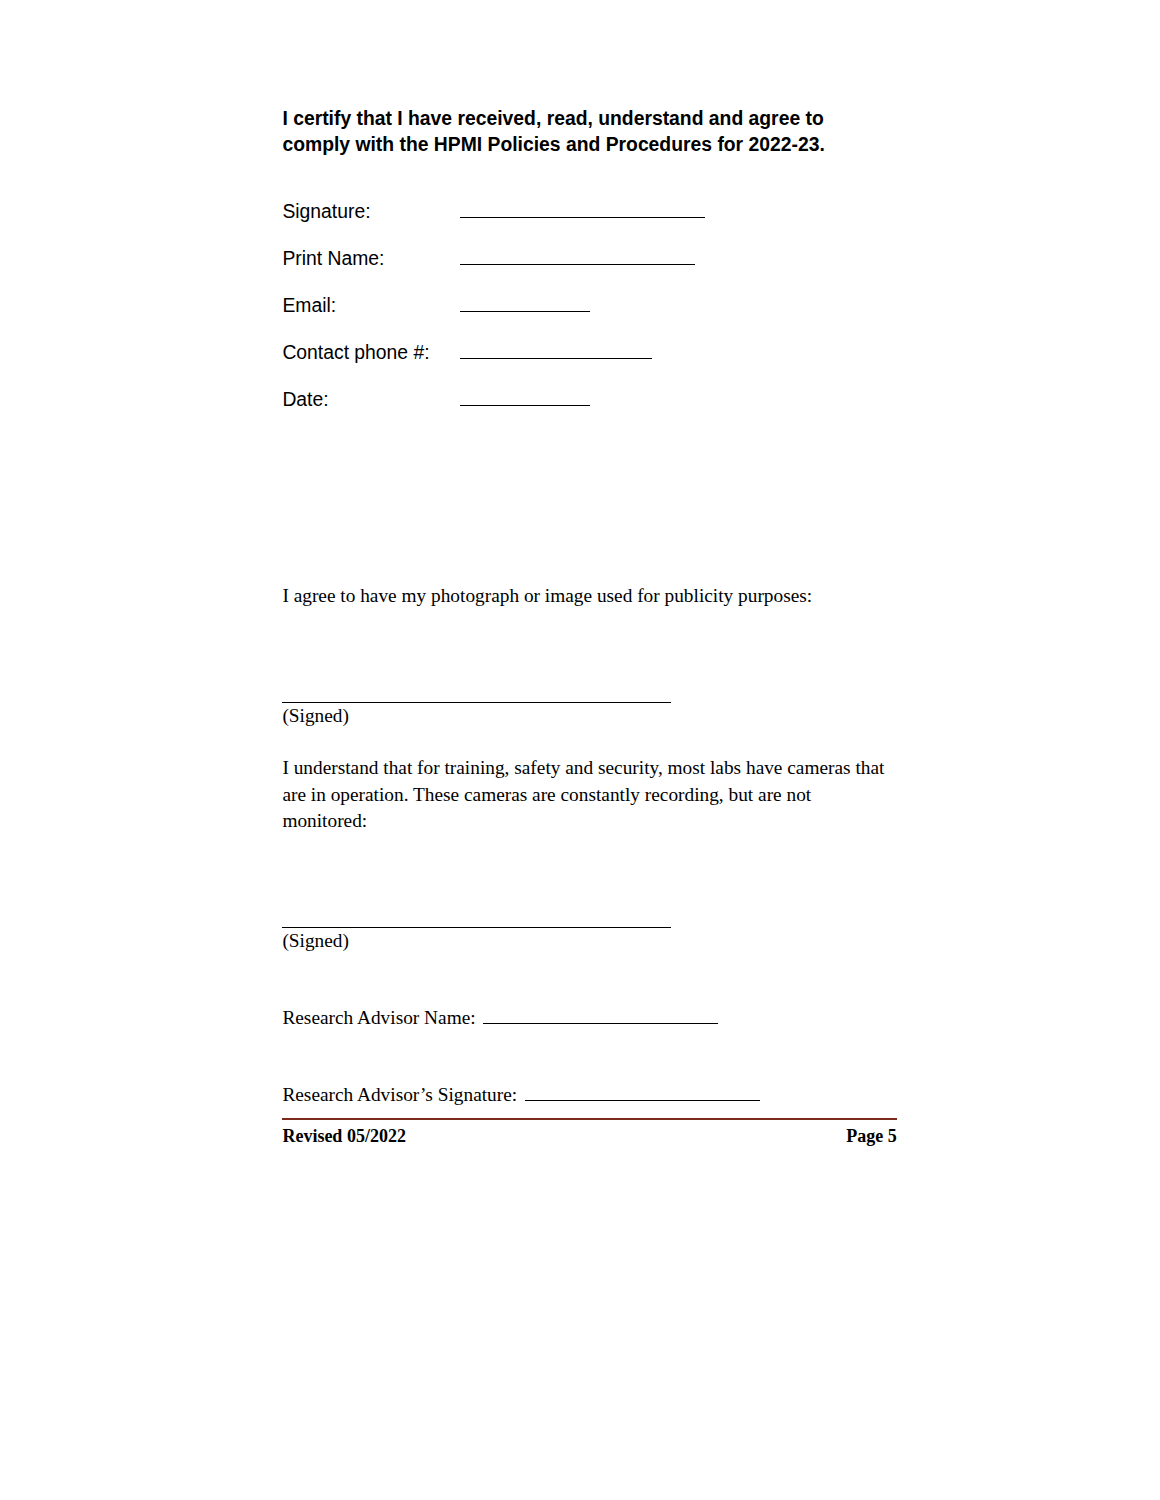I certify that I have received, read, understand and agree to comply with the HPMI Policies and Procedures for 2022-23.
Signature:
Print Name:
Email:
Contact phone #:
Date:
I agree to have my photograph or image used for publicity purposes:
(Signed)
I understand that for training, safety and security, most labs have cameras that are in operation. These cameras are constantly recording, but are not monitored:
(Signed)
Research Advisor Name:
Research Advisor’s Signature:
Revised 05/2022 Page 5